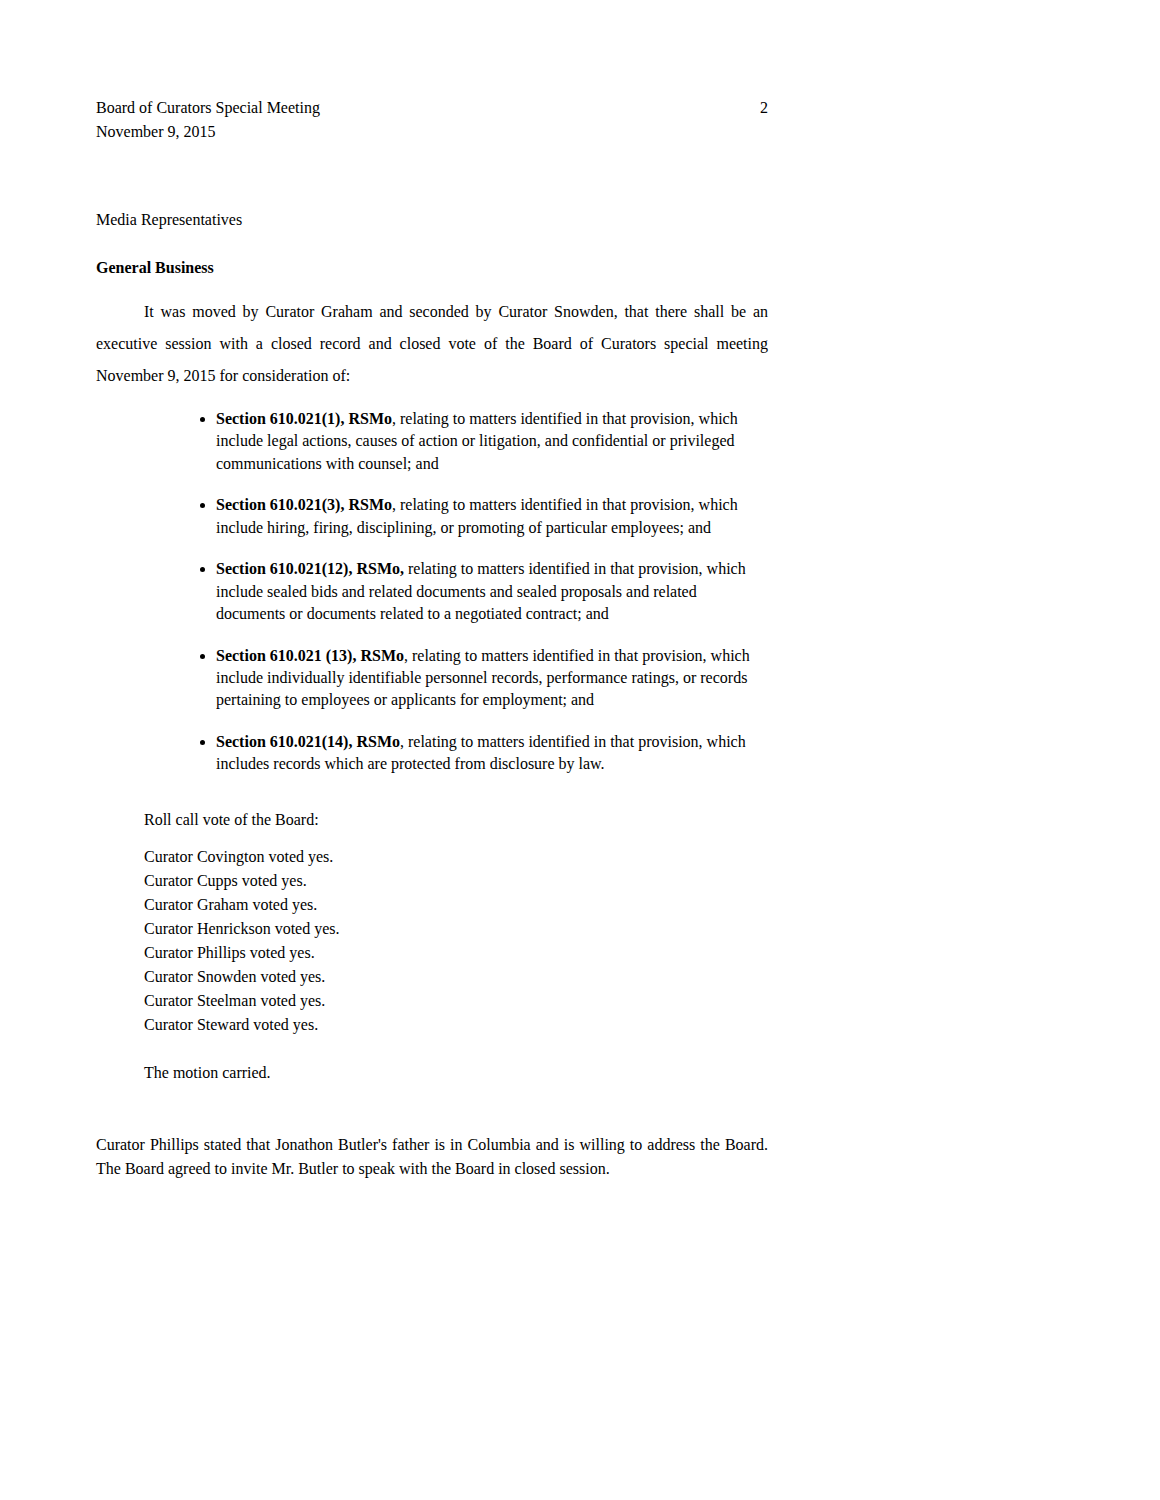Board of Curators Special Meeting
November 9, 2015
2
Media Representatives
General Business
It was moved by Curator Graham and seconded by Curator Snowden, that there shall be an executive session with a closed record and closed vote of the Board of Curators special meeting November 9, 2015 for consideration of:
Section 610.021(1), RSMo, relating to matters identified in that provision, which include legal actions, causes of action or litigation, and confidential or privileged communications with counsel; and
Section 610.021(3), RSMo, relating to matters identified in that provision, which include hiring, firing, disciplining, or promoting of particular employees; and
Section 610.021(12), RSMo, relating to matters identified in that provision, which include sealed bids and related documents and sealed proposals and related documents or documents related to a negotiated contract; and
Section 610.021 (13), RSMo, relating to matters identified in that provision, which include individually identifiable personnel records, performance ratings, or records pertaining to employees or applicants for employment; and
Section 610.021(14), RSMo, relating to matters identified in that provision, which includes records which are protected from disclosure by law.
Roll call vote of the Board:
Curator Covington voted yes.
Curator Cupps voted yes.
Curator Graham voted yes.
Curator Henrickson voted yes.
Curator Phillips voted yes.
Curator Snowden voted yes.
Curator Steelman voted yes.
Curator Steward voted yes.
The motion carried.
Curator Phillips stated that Jonathon Butler's father is in Columbia and is willing to address the Board. The Board agreed to invite Mr. Butler to speak with the Board in closed session.